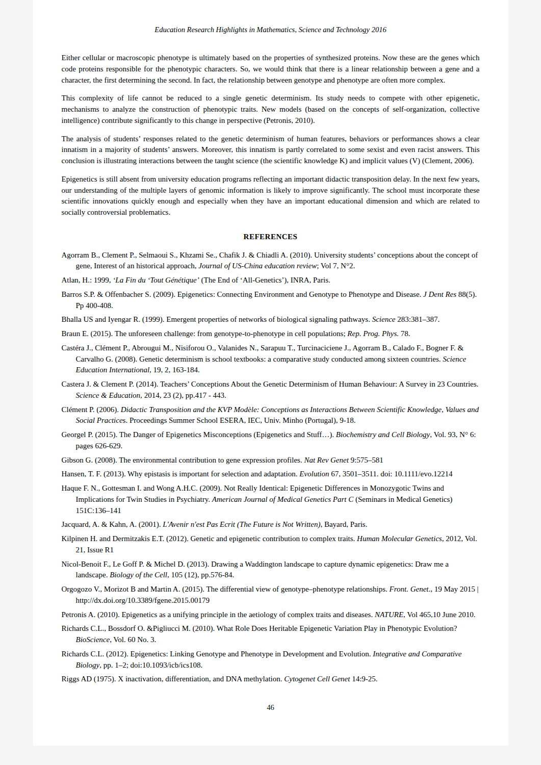Education Research Highlights in Mathematics, Science and Technology 2016
Either cellular or macroscopic phenotype is ultimately based on the properties of synthesized proteins. Now these are the genes which code proteins responsible for the phenotypic characters. So, we would think that there is a linear relationship between a gene and a character, the first determining the second. In fact, the relationship between genotype and phenotype are often more complex.
This complexity of life cannot be reduced to a single genetic determinism. Its study needs to compete with other epigenetic, mechanisms to analyze the construction of phenotypic traits. New models (based on the concepts of self-organization, collective intelligence) contribute significantly to this change in perspective (Petronis, 2010).
The analysis of students’ responses related to the genetic determinism of human features, behaviors or performances shows a clear innatism in a majority of students’ answers. Moreover, this innatism is partly correlated to some sexist and even racist answers. This conclusion is illustrating interactions between the taught science (the scientific knowledge K) and implicit values (V) (Clement, 2006).
Epigenetics is still absent from university education programs reflecting an important didactic transposition delay. In the next few years, our understanding of the multiple layers of genomic information is likely to improve significantly. The school must incorporate these scientific innovations quickly enough and especially when they have an important educational dimension and which are related to socially controversial problematics.
REFERENCES
Agorram B., Clement P., Selmaoui S., Khzami Se., Chafik J. & Chiadli A. (2010). University students’ conceptions about the concept of gene, Interest of an historical approach, Journal of US-China education review; Vol 7, N°2.
Atlan, H.: 1999, ‘La Fin du ‘Tout Génétique’ (The End of ‘All-Genetics’), INRA, Paris.
Barros S.P. & Offenbacher S. (2009). Epigenetics: Connecting Environment and Genotype to Phenotype and Disease. J Dent Res 88(5). Pp 400-408.
Bhalla US and Iyengar R. (1999). Emergent properties of networks of biological signaling pathways. Science 283:381–387.
Braun E. (2015). The unforeseen challenge: from genotype-to-phenotype in cell populations; Rep. Prog. Phys. 78.
Castéra J., Clément P., Abrougui M., Nisiforou O., Valanides N., Sarapuu T., Turcinaciciene J., Agorram B., Calado F., Bogner F. & Carvalho G. (2008). Genetic determinism is school textbooks: a comparative study conducted among sixteen countries. Science Education International, 19, 2, 163-184.
Castera J. & Clement P. (2014). Teachers’ Conceptions About the Genetic Determinism of Human Behaviour: A Survey in 23 Countries. Science & Education, 2014, 23 (2), pp.417 - 443.
Clément P. (2006). Didactic Transposition and the KVP Modèle: Conceptions as Interactions Between Scientific Knowledge, Values and Social Practices. Proceedings Summer School ESERA, IEC, Univ. Minho (Portugal), 9-18.
Georgel P. (2015). The Danger of Epigenetics Misconceptions (Epigenetics and Stuff…). Biochemistry and Cell Biology, Vol. 93, N° 6: pages 626-629.
Gibson G. (2008). The environmental contribution to gene expression profiles. Nat Rev Genet 9:575–581
Hansen, T. F. (2013). Why epistasis is important for selection and adaptation. Evolution 67, 3501–3511. doi: 10.1111/evo.12214
Haque F. N., Gottesman I. and Wong A.H.C. (2009). Not Really Identical: Epigenetic Differences in Monozygotic Twins and Implications for Twin Studies in Psychiatry. American Journal of Medical Genetics Part C (Seminars in Medical Genetics) 151C:136–141
Jacquard, A. & Kahn, A. (2001). L'Avenir n'est Pas Ecrit (The Future is Not Written), Bayard, Paris.
Kilpinen H. and Dermitzakis E.T. (2012). Genetic and epigenetic contribution to complex traits. Human Molecular Genetics, 2012, Vol. 21, Issue R1
Nicol-Benoit F., Le Goff P. & Michel D. (2013). Drawing a Waddington landscape to capture dynamic epigenetics: Draw me a landscape. Biology of the Cell, 105 (12), pp.576-84.
Orgogozo V., Morizot B and Martin A. (2015). The differential view of genotype–phenotype relationships. Front. Genet., 19 May 2015 | http://dx.doi.org/10.3389/fgene.2015.00179
Petronis A. (2010). Epigenetics as a unifying principle in the aetiology of complex traits and diseases. NATURE, Vol 465,10 June 2010.
Richards C.L., Bossdorf O. &Pigliucci M. (2010). What Role Does Heritable Epigenetic Variation Play in Phenotypic Evolution? BioScience, Vol. 60 No. 3.
Richards C.L. (2012). Epigenetics: Linking Genotype and Phenotype in Development and Evolution. Integrative and Comparative Biology, pp. 1–2; doi:10.1093/icb/ics108.
Riggs AD (1975). X inactivation, differentiation, and DNA methylation. Cytogenet Cell Genet 14:9-25.
46